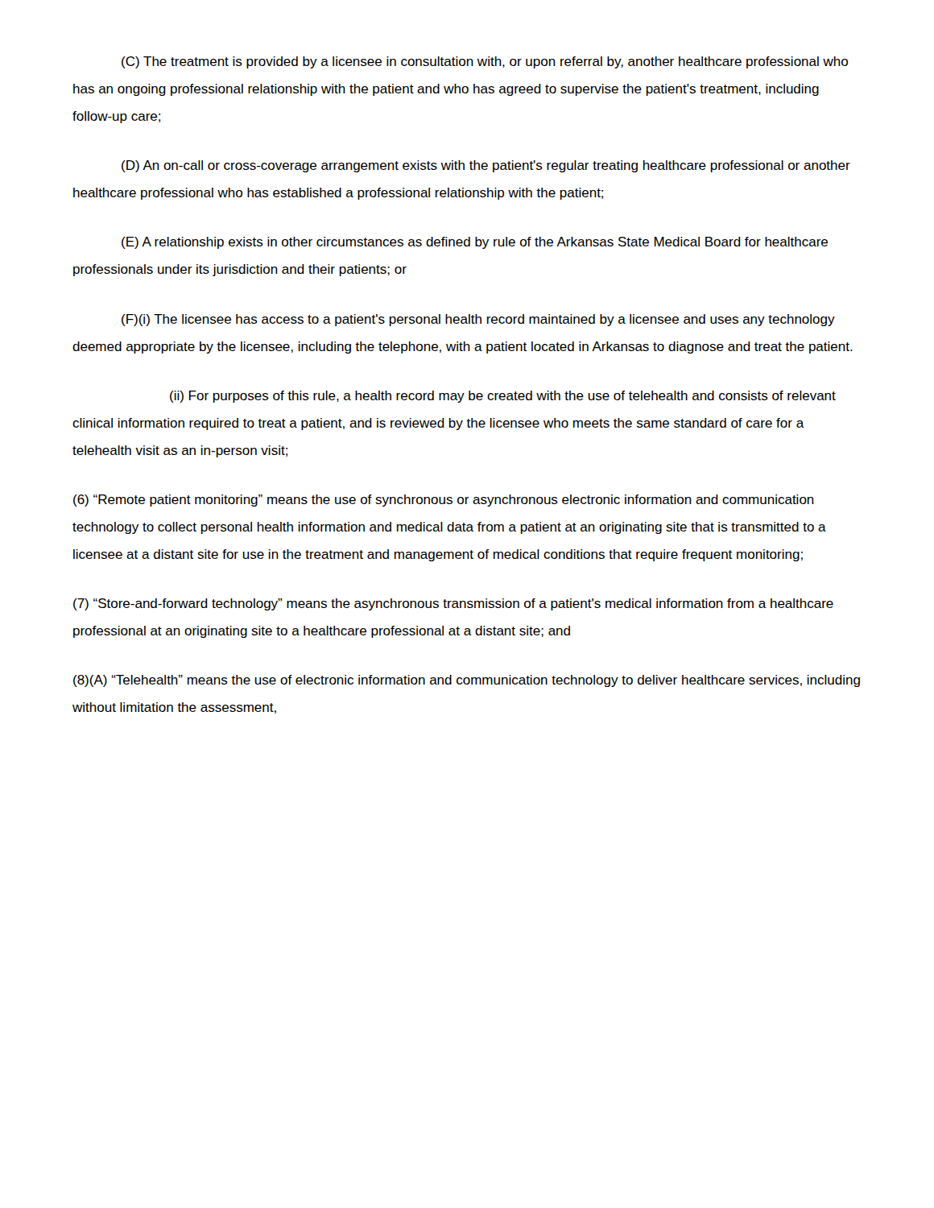(C) The treatment is provided by a licensee in consultation with, or upon referral by, another healthcare professional who has an ongoing professional relationship with the patient and who has agreed to supervise the patient's treatment, including follow-up care;
(D) An on-call or cross-coverage arrangement exists with the patient's regular treating healthcare professional or another healthcare professional who has established a professional relationship with the patient;
(E) A relationship exists in other circumstances as defined by rule of the Arkansas State Medical Board for healthcare professionals under its jurisdiction and their patients; or
(F)(i) The licensee has access to a patient's personal health record maintained by a licensee and uses any technology deemed appropriate by the licensee, including the telephone, with a patient located in Arkansas to diagnose and treat the patient.
(ii) For purposes of this rule, a health record may be created with the use of telehealth and consists of relevant clinical information required to treat a patient, and is reviewed by the licensee who meets the same standard of care for a telehealth visit as an in-person visit;
(6) “Remote patient monitoring” means the use of synchronous or asynchronous electronic information and communication technology to collect personal health information and medical data from a patient at an originating site that is transmitted to a licensee at a distant site for use in the treatment and management of medical conditions that require frequent monitoring;
(7) “Store-and-forward technology” means the asynchronous transmission of a patient's medical information from a healthcare professional at an originating site to a healthcare professional at a distant site; and
(8)(A) “Telehealth” means the use of electronic information and communication technology to deliver healthcare services, including without limitation the assessment,